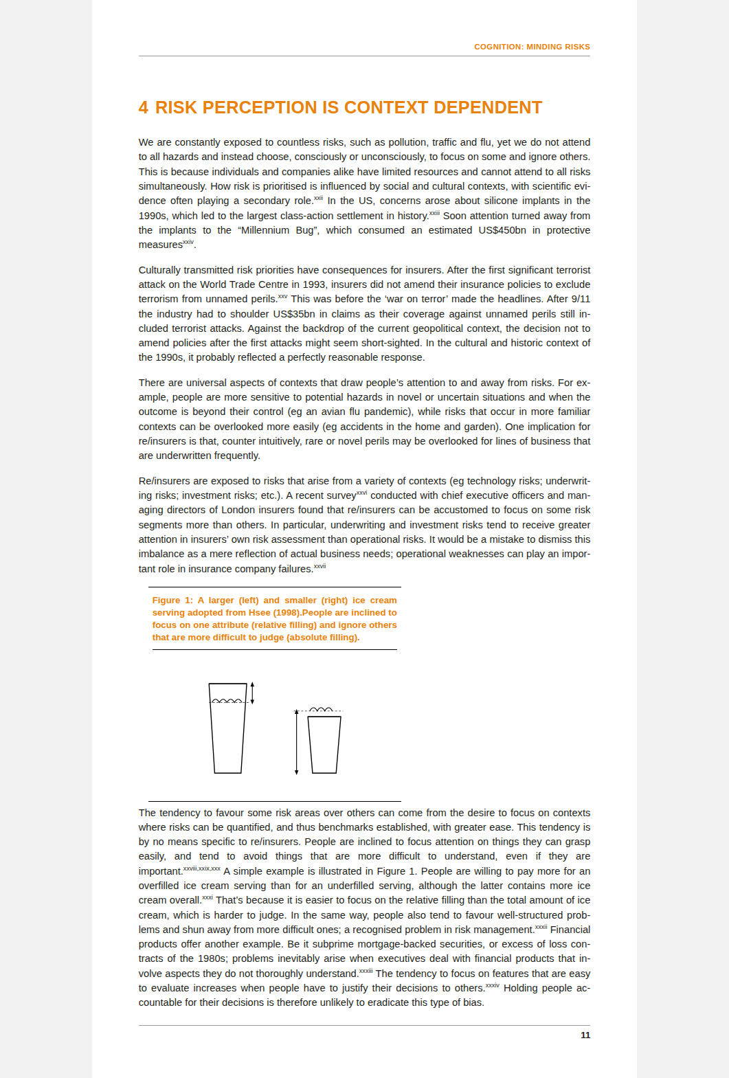Cognition: Minding Risks
4 RISK PERCEPTION IS CONTEXT DEPENDENT
We are constantly exposed to countless risks, such as pollution, traffic and flu, yet we do not attend to all hazards and instead choose, consciously or unconsciously, to focus on some and ignore others. This is because individuals and companies alike have limited resources and cannot attend to all risks simultaneously. How risk is prioritised is influenced by social and cultural contexts, with scientific evidence often playing a secondary role.xxii In the US, concerns arose about silicone implants in the 1990s, which led to the largest class-action settlement in history.xxiii Soon attention turned away from the implants to the “Millennium Bug”, which consumed an estimated US$450bn in protective measuresxxiv.
Culturally transmitted risk priorities have consequences for insurers. After the first significant terrorist attack on the World Trade Centre in 1993, insurers did not amend their insurance policies to exclude terrorism from unnamed perils.xxv This was before the ‘war on terror’ made the headlines. After 9/11 the industry had to shoulder US$35bn in claims as their coverage against unnamed perils still included terrorist attacks. Against the backdrop of the current geopolitical context, the decision not to amend policies after the first attacks might seem short-sighted. In the cultural and historic context of the 1990s, it probably reflected a perfectly reasonable response.
There are universal aspects of contexts that draw people’s attention to and away from risks. For example, people are more sensitive to potential hazards in novel or uncertain situations and when the outcome is beyond their control (eg an avian flu pandemic), while risks that occur in more familiar contexts can be overlooked more easily (eg accidents in the home and garden). One implication for re/insurers is that, counter intuitively, rare or novel perils may be overlooked for lines of business that are underwritten frequently.
Re/insurers are exposed to risks that arise from a variety of contexts (eg technology risks; underwriting risks; investment risks; etc.). A recent surveyxxvi conducted with chief executive officers and managing directors of London insurers found that re/insurers can be accustomed to focus on some risk segments more than others. In particular, underwriting and investment risks tend to receive greater attention in insurers’ own risk assessment than operational risks. It would be a mistake to dismiss this imbalance as a mere reflection of actual business needs; operational weaknesses can play an important role in insurance company failures.xxvii
Figure 1: A larger (left) and smaller (right) ice cream serving adopted from Hsee (1998).People are inclined to focus on one attribute (relative filling) and ignore others that are more difficult to judge (absolute filling).
The tendency to favour some risk areas over others can come from the desire to focus on contexts where risks can be quantified, and thus benchmarks established, with greater ease. This tendency is by no means specific to re/insurers. People are inclined to focus attention on things they can grasp easily, and tend to avoid things that are more difficult to understand, even if they are important.xxviii,xxix,xxx A simple example is illustrated in Figure 1. People are willing to pay more for an overfilled ice cream serving than for an underfilled serving, although the latter contains more ice cream overall.xxxi That’s because it is easier to focus on the relative filling than the total amount of ice cream, which is harder to judge. In the same way, people also tend to favour well-structured problems and shun away from more difficult ones; a recognised problem in risk management.xxxii Financial products offer another example. Be it subprime mortgage-backed securities, or excess of loss contracts of the 1980s; problems inevitably arise when executives deal with financial products that involve aspects they do not thoroughly understand.xxxiii The tendency to focus on features that are easy to evaluate increases when people have to justify their decisions to others.xxxiv Holding people accountable for their decisions is therefore unlikely to eradicate this type of bias.
11